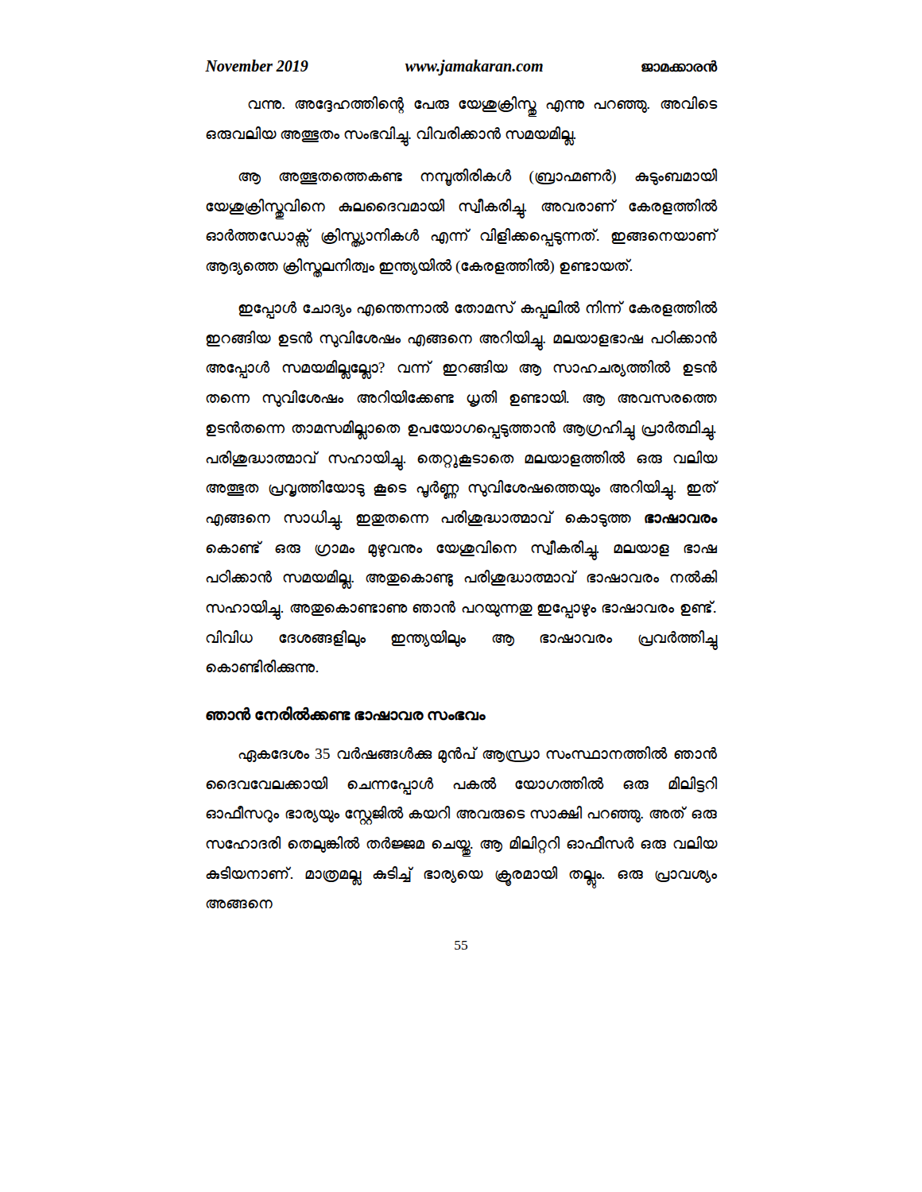November 2019 www.jamakaran.com ജാമക്കാരൻ
വന്നു. അദ്ദേഹത്തിന്റെ പേരു യേശുക്രിസ്തു എന്നു പറഞ്ഞു. അവിടെ ഒരുവലിയ അത്ഭുതം സംഭവിച്ചു. വിവരിക്കാൻ സമയമില്ല.
ആ അത്ഭുതത്തെകണ്ട നമ്പൂതിരികൾ (ബ്രാഹ്മണർ) കുടുംബമായി യേശുക്രിസ്തുവിനെ കുലദൈവമായി സ്വീകരിച്ചു. അവരാണ് കേരളത്തിൽ ഓർത്തഡോക്സ് ക്രിസ്ത്യാനികൾ എന്ന് വിളിക്കപ്പെടുന്നത്. ഇങ്ങനെയാണ് ആദ്യത്തെ ക്രിസ്തലനിത്വം ഇന്ത്യയിൽ (കേരളത്തിൽ) ഉണ്ടായത്.
ഇപ്പോൾ ചോദ്യം എന്തെന്നാൽ തോമസ് കപ്പലിൽ നിന്ന് കേരളത്തിൽ ഇറങ്ങിയ ഉടൻ സുവിശേഷം എങ്ങനെ അറിയിച്ചു. മലയാളഭാഷ പഠിക്കാൻ അപ്പോൾ സമയമില്ലല്ലോ? വന്ന് ഇറങ്ങിയ ആ സാഹചര്യത്തിൽ ഉടൻ തന്നെ സുവിശേഷം അറിയിക്കേണ്ട ധൃതി ഉണ്ടായി. ആ അവസരത്തെ ഉടൻതന്നെ താമസമില്ലാതെ ഉപയോഗപ്പെടുത്താൻ ആഗ്രഹിച്ചു പ്രാർത്ഥിച്ചു. പരിശുദ്ധാത്മാവ് സഹായിച്ചു. തെറ്റുകൂടാതെ മലയാളത്തിൽ ഒരു വലിയ അത്ഭുത പ്രവൃത്തിയോടു കൂടെ പൂർണ്ണ സുവിശേഷത്തെയും അറിയിച്ചു. ഇത് എങ്ങനെ സാധിച്ചു. ഇതുതന്നെ പരിശുദ്ധാത്മാവ് കൊടുത്ത ഭാഷാവരം കൊണ്ട് ഒരു ഗ്രാമം മുഴുവനും യേശുവിനെ സ്വീകരിച്ചു. മലയാള ഭാഷ പഠിക്കാൻ സമയമില്ല. അതുകൊണ്ടു പരിശുദ്ധാത്മാവ് ഭാഷാവരം നൽകി സഹായിച്ചു. അതുകൊണ്ടാണു ഞാൻ പറയുന്നതു ഇപ്പോഴും ഭാഷാവരം ഉണ്ട്. വിവിധ ദേശങ്ങളിലും ഇന്ത്യയിലും ആ ഭാഷാവരം പ്രവർത്തിച്ചു കൊണ്ടിരിക്കുന്നു.
ഞാൻ നേരിൽക്കണ്ട ഭാഷാവര സംഭവം
ഏകദേശം 35 വർഷങ്ങൾക്കു മുൻപ് ആന്ധ്രാ സംസ്ഥാനത്തിൽ ഞാൻ ദൈവവേലക്കായി ചെന്നപ്പോൾ പകൽ യോഗത്തിൽ ഒരു മിലിട്ടറി ഓഫീസറും ഭാര്യയും സ്റ്റേജിൽ കയറി അവരുടെ സാക്ഷി പറഞ്ഞു. അത് ഒരു സഹോദരി തെലുങ്കിൽ തർജ്ജമ ചെയ്തു. ആ മിലിറ്ററി ഓഫീസർ ഒരു വലിയ കുടിയനാണ്. മാത്രമല്ല കുടിച്ച് ഭാര്യയെ ക്രൂരമായി തല്ലും. ഒരു പ്രാവശ്യം അങ്ങനെ
55